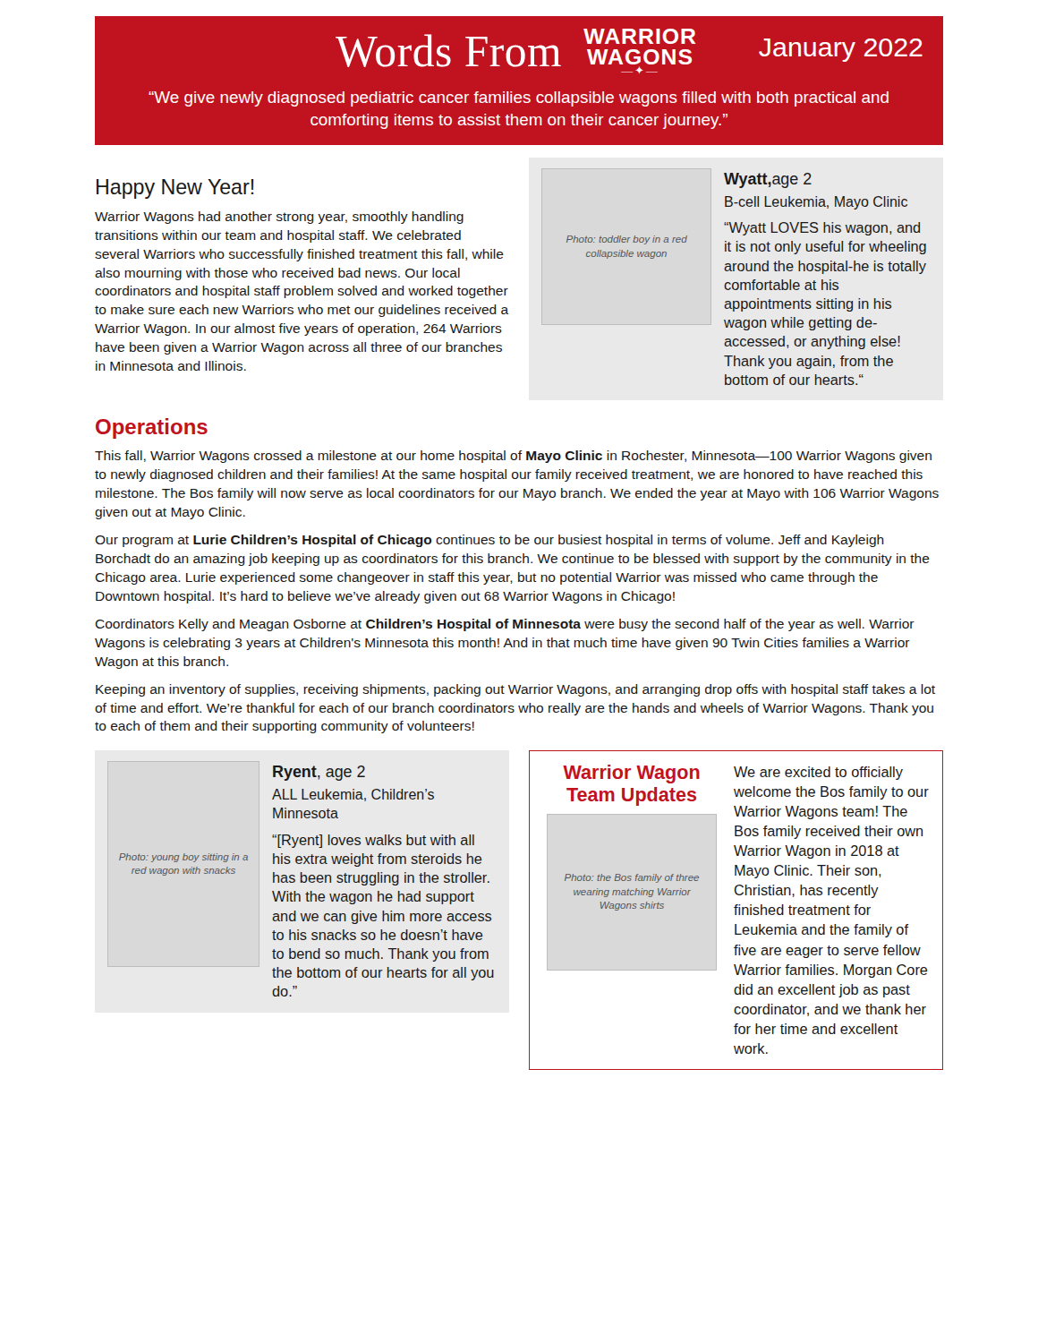Words From
Warrior Wagons —✦— January 2022
“We give newly diagnosed pediatric cancer families collapsible wagons filled with both practical and comforting items to assist them on their cancer journey.”
Happy New Year!
Warrior Wagons had another strong year, smoothly handling transitions within our team and hospital staff. We celebrated several Warriors who successfully finished treatment this fall, while also mourning with those who received bad news. Our local coordinators and hospital staff problem solved and worked together to make sure each new Warriors who met our guidelines received a Warrior Wagon. In our almost five years of operation, 264 Warriors have been given a Warrior Wagon across all three of our branches in Minnesota and Illinois.
Photo: toddler boy in a red collapsible wagon
Wyatt, age 2
B-cell Leukemia, Mayo Clinic
“Wyatt LOVES his wagon, and it is not only useful for wheeling around the hospital-he is totally comfortable at his appointments sitting in his wagon while getting de-accessed, or anything else! Thank you again, from the bottom of our hearts.“
Operations
This fall, Warrior Wagons crossed a milestone at our home hospital of Mayo Clinic in Rochester, Minnesota—100 Warrior Wagons given to newly diagnosed children and their families! At the same hospital our family received treatment, we are honored to have reached this milestone. The Bos family will now serve as local coordinators for our Mayo branch. We ended the year at Mayo with 106 Warrior Wagons given out at Mayo Clinic.
Our program at Lurie Children’s Hospital of Chicago continues to be our busiest hospital in terms of volume. Jeff and Kayleigh Borchadt do an amazing job keeping up as coordinators for this branch. We continue to be blessed with support by the community in the Chicago area. Lurie experienced some changeover in staff this year, but no potential Warrior was missed who came through the Downtown hospital. It’s hard to believe we’ve already given out 68 Warrior Wagons in Chicago!
Coordinators Kelly and Meagan Osborne at Children’s Hospital of Minnesota were busy the second half of the year as well. Warrior Wagons is celebrating 3 years at Children's Minnesota this month! And in that much time have given 90 Twin Cities families a Warrior Wagon at this branch.
Keeping an inventory of supplies, receiving shipments, packing out Warrior Wagons, and arranging drop offs with hospital staff takes a lot of time and effort. We’re thankful for each of our branch coordinators who really are the hands and wheels of Warrior Wagons. Thank you to each of them and their supporting community of volunteers!
Photo: young boy sitting in a red wagon with snacks
Ryent, age 2
ALL Leukemia, Children’s Minnesota
“[Ryent] loves walks but with all his extra weight from steroids he has been struggling in the stroller. With the wagon he had support and we can give him more access to his snacks so he doesn’t have to bend so much. Thank you from the bottom of our hearts for all you do.”
Warrior Wagon Team Updates
Photo: the Bos family of three wearing matching Warrior Wagons shirts
We are excited to officially welcome the Bos family to our Warrior Wagons team! The Bos family received their own Warrior Wagon in 2018 at Mayo Clinic. Their son, Christian, has recently finished treatment for Leukemia and the family of five are eager to serve fellow Warrior families. Morgan Core did an excellent job as past coordinator, and we thank her for her time and excellent work.